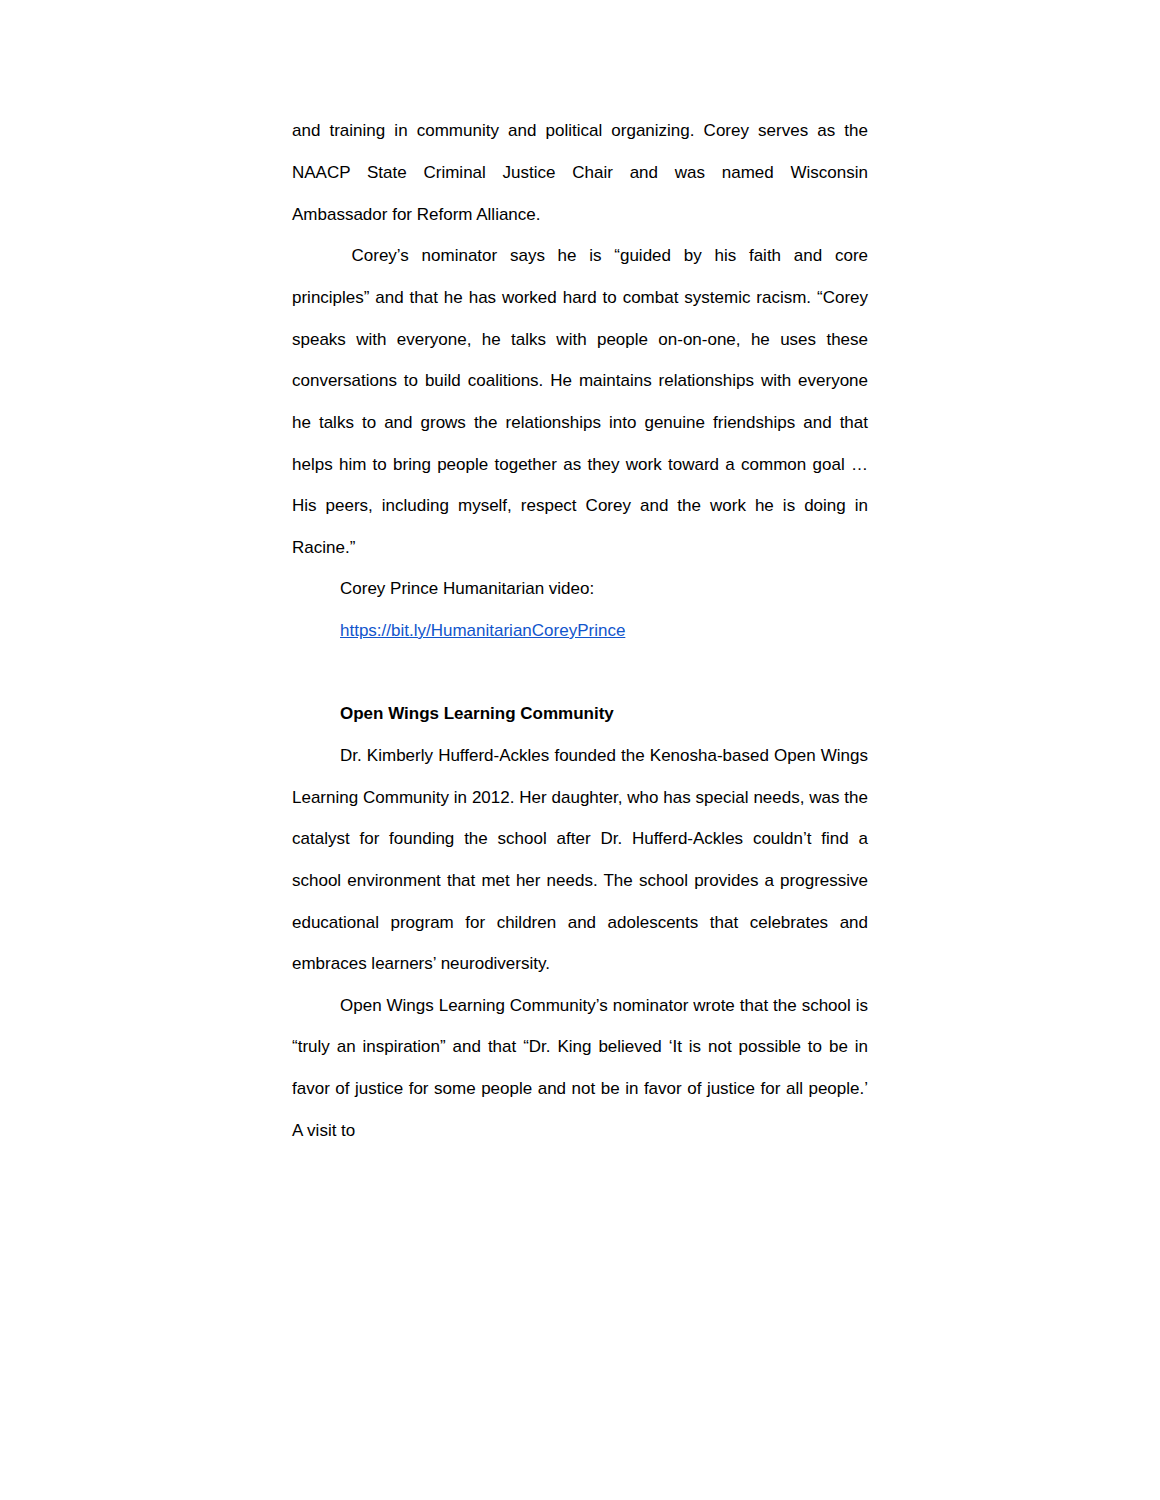and training in community and political organizing. Corey serves as the NAACP State Criminal Justice Chair and was named Wisconsin Ambassador for Reform Alliance.
Corey’s nominator says he is “guided by his faith and core principles” and that he has worked hard to combat systemic racism. “Corey speaks with everyone, he talks with people on-on-one, he uses these conversations to build coalitions. He maintains relationships with everyone he talks to and grows the relationships into genuine friendships and that helps him to bring people together as they work toward a common goal … His peers, including myself, respect Corey and the work he is doing in Racine.”
Corey Prince Humanitarian video:
https://bit.ly/HumanitarianCoreyPrince
Open Wings Learning Community
Dr. Kimberly Hufferd-Ackles founded the Kenosha-based Open Wings Learning Community in 2012. Her daughter, who has special needs, was the catalyst for founding the school after Dr. Hufferd-Ackles couldn’t find a school environment that met her needs. The school provides a progressive educational program for children and adolescents that celebrates and embraces learners’ neurodiversity.
Open Wings Learning Community’s nominator wrote that the school is “truly an inspiration” and that “Dr. King believed ‘It is not possible to be in favor of justice for some people and not be in favor of justice for all people.’ A visit to